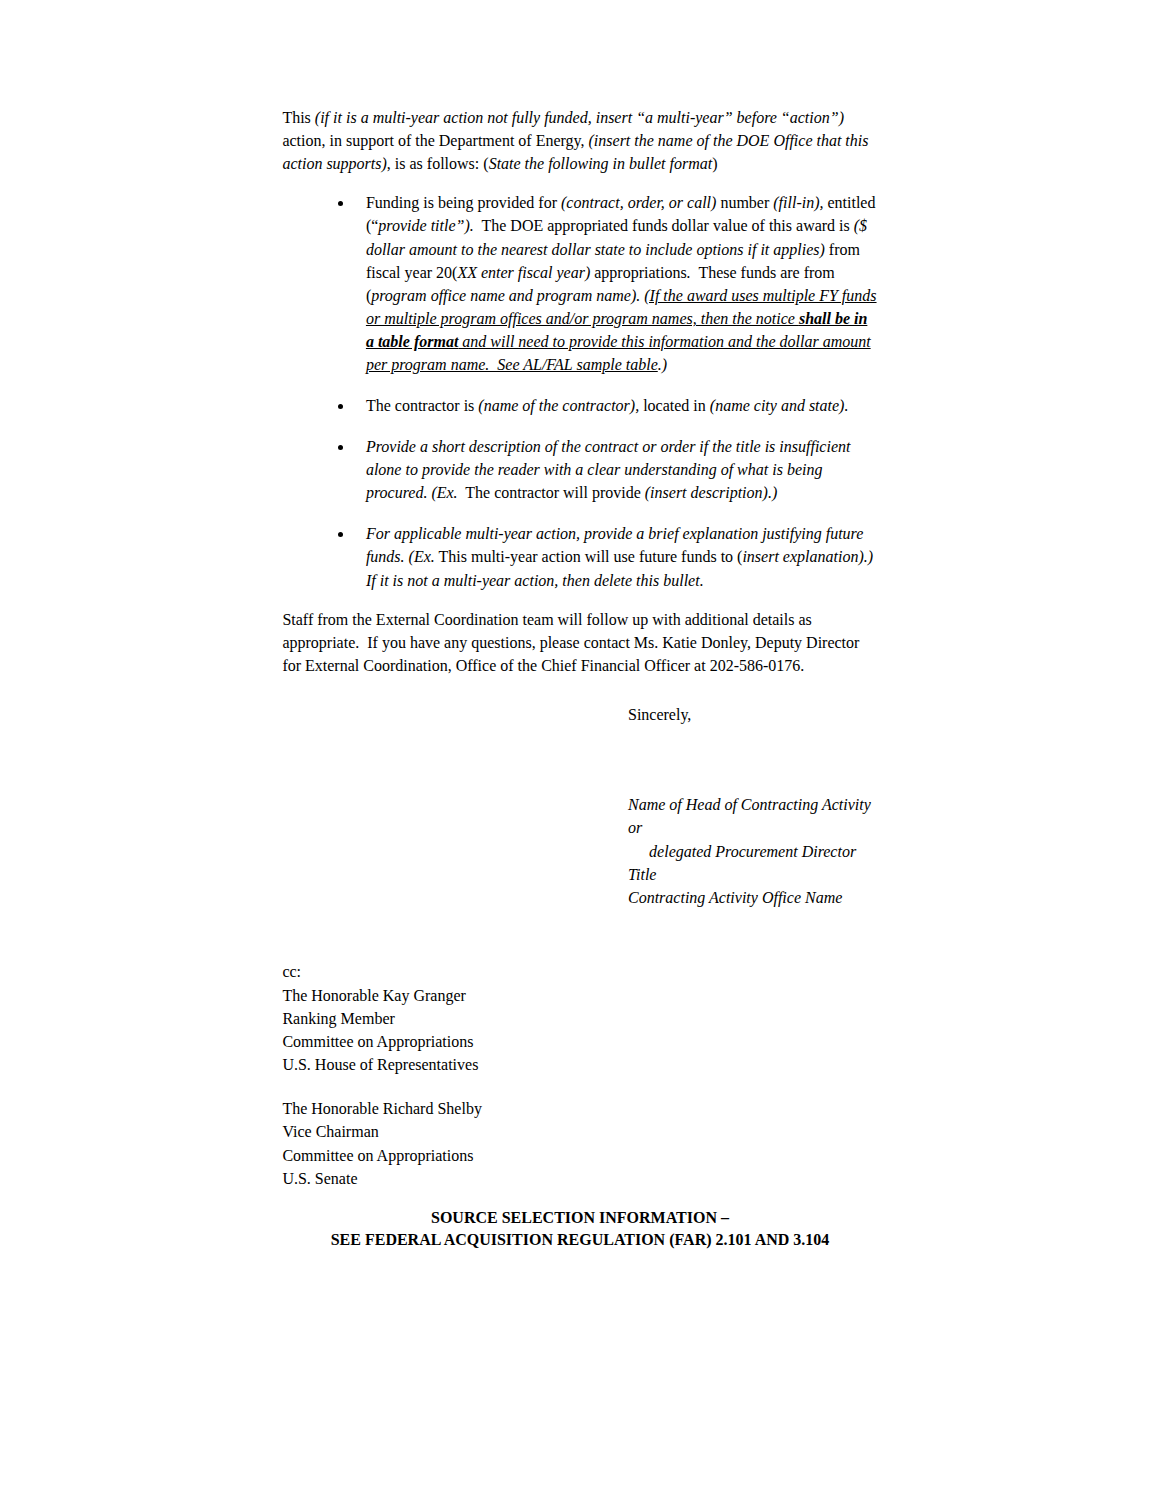This (if it is a multi-year action not fully funded, insert “a multi-year” before “action”) action, in support of the Department of Energy, (insert the name of the DOE Office that this action supports), is as follows: (State the following in bullet format)
Funding is being provided for (contract, order, or call) number (fill-in), entitled (“provide title”). The DOE appropriated funds dollar value of this award is ($ dollar amount to the nearest dollar state to include options if it applies) from fiscal year 20(XX enter fiscal year) appropriations. These funds are from (program office name and program name). (If the award uses multiple FY funds or multiple program offices and/or program names, then the notice shall be in a table format and will need to provide this information and the dollar amount per program name. See AL/FAL sample table.)
The contractor is (name of the contractor), located in (name city and state).
Provide a short description of the contract or order if the title is insufficient alone to provide the reader with a clear understanding of what is being procured. (Ex. The contractor will provide (insert description).)
For applicable multi-year action, provide a brief explanation justifying future funds. (Ex. This multi-year action will use future funds to (insert explanation).) If it is not a multi-year action, then delete this bullet.
Staff from the External Coordination team will follow up with additional details as appropriate. If you have any questions, please contact Ms. Katie Donley, Deputy Director for External Coordination, Office of the Chief Financial Officer at 202-586-0176.
Sincerely,
Name of Head of Contracting Activity or
delegated Procurement Director Title
Contracting Activity Office Name
cc:
The Honorable Kay Granger
Ranking Member
Committee on Appropriations
U.S. House of Representatives
The Honorable Richard Shelby
Vice Chairman
Committee on Appropriations
U.S. Senate
Source Selection Information –
See Federal Acquisition Regulation (FAR) 2.101 and 3.104